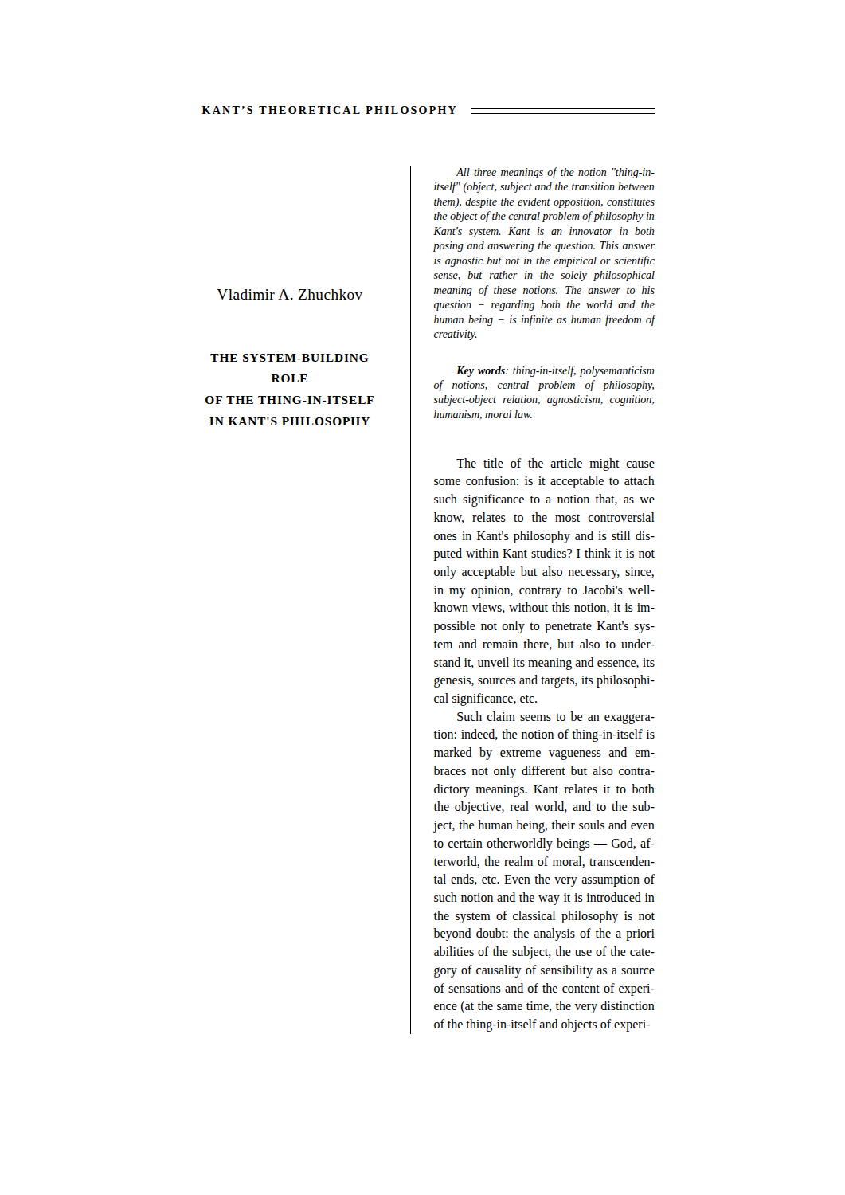KANT’S THEORETICAL PHILOSOPHY
Vladimir A. Zhuchkov
The System-Building Role
of the Thing-in-Itself
in Kant's Philosophy
All three meanings of the notion "thing-in-itself" (object, subject and the transition between them), despite the evident opposition, constitutes the object of the central problem of philosophy in Kant's system. Kant is an innovator in both posing and answering the question. This answer is agnostic but not in the empirical or scientific sense, but rather in the solely philosophical meaning of these notions. The answer to his question − regarding both the world and the human being − is infinite as human freedom of creativity.
Key words: thing-in-itself, polysemanticism of notions, central problem of philosophy, subject-object relation, agnosticism, cognition, humanism, moral law.
The title of the article might cause some confusion: is it acceptable to attach such significance to a notion that, as we know, relates to the most controversial ones in Kant's philosophy and is still disputed within Kant studies? I think it is not only acceptable but also necessary, since, in my opinion, contrary to Jacobi's well-known views, without this notion, it is impossible not only to penetrate Kant's system and remain there, but also to understand it, unveil its meaning and essence, its genesis, sources and targets, its philosophical significance, etc.
Such claim seems to be an exaggeration: indeed, the notion of thing-in-itself is marked by extreme vagueness and embraces not only different but also contradictory meanings. Kant relates it to both the objective, real world, and to the subject, the human being, their souls and even to certain otherworldly beings — God, afterworld, the realm of moral, transcendental ends, etc. Even the very assumption of such notion and the way it is introduced in the system of classical philosophy is not beyond doubt: the analysis of the a priori abilities of the subject, the use of the category of causality of sensibility as a source of sensations and of the content of experience (at the same time, the very distinction of the thing-in-itself and objects of experi-